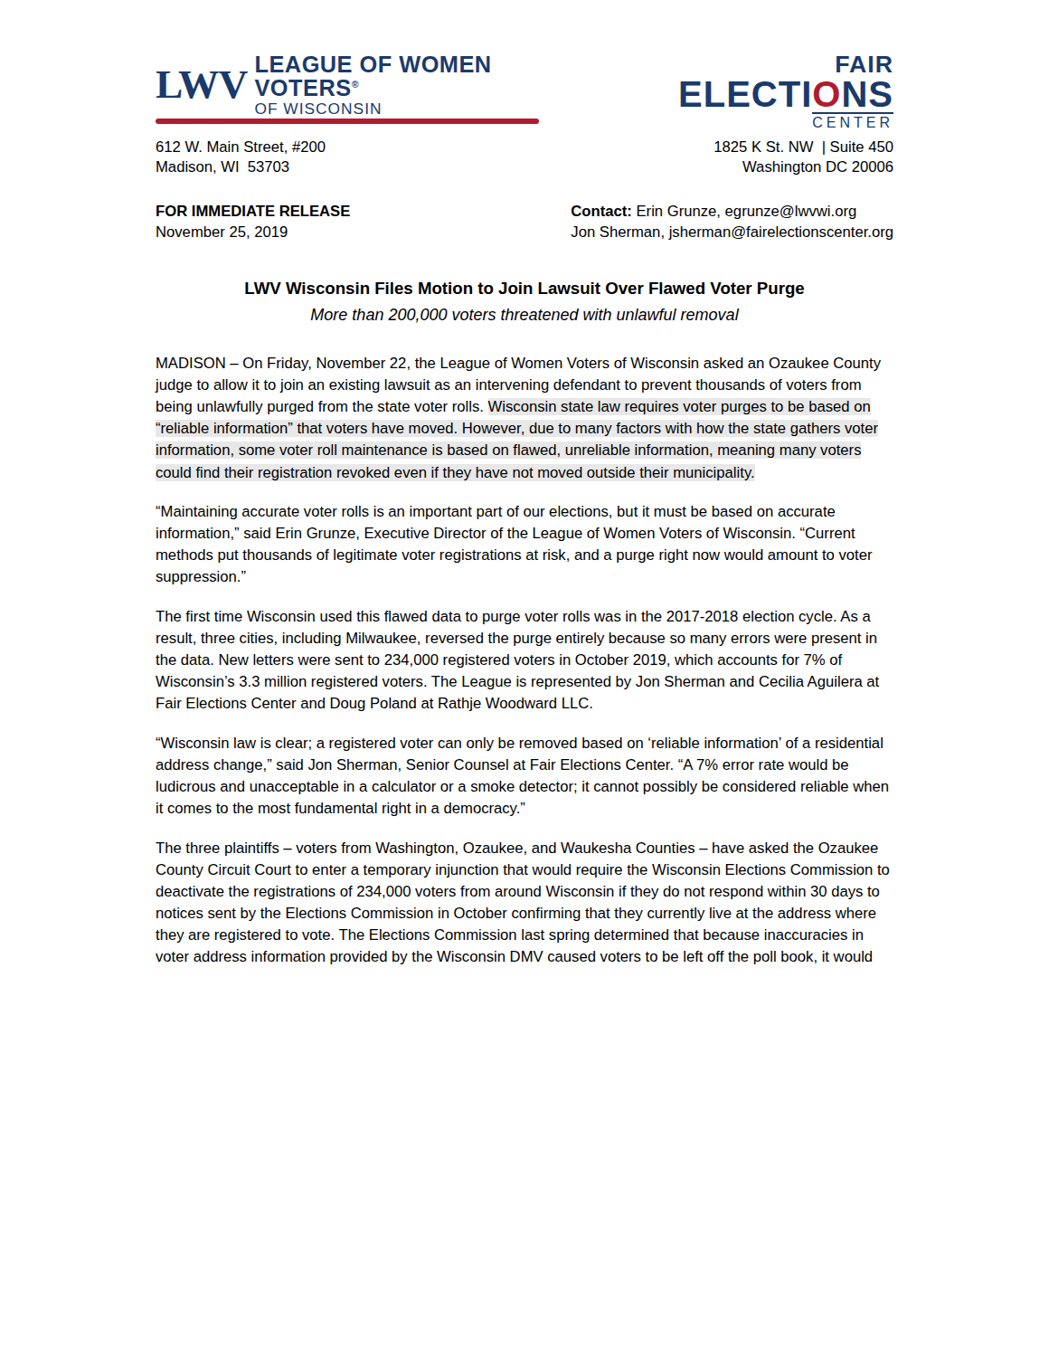LWV
LEAGUE OF WOMEN VOTERS®
OF WISCONSIN
FAIR
ELECTIONS
CENTER
612 W. Main Street, #200
Madison, WI 53703
1825 K St. NW | Suite 450
Washington DC 20006
FOR IMMEDIATE RELEASE
November 25, 2019
Contact: Erin Grunze, egrunze@lwvwi.org
Jon Sherman, jsherman@fairelectionscenter.org
LWV Wisconsin Files Motion to Join Lawsuit Over Flawed Voter Purge
More than 200,000 voters threatened with unlawful removal
MADISON – On Friday, November 22, the League of Women Voters of Wisconsin asked an Ozaukee County judge to allow it to join an existing lawsuit as an intervening defendant to prevent thousands of voters from being unlawfully purged from the state voter rolls. Wisconsin state law requires voter purges to be based on “reliable information” that voters have moved. However, due to many factors with how the state gathers voter information, some voter roll maintenance is based on flawed, unreliable information, meaning many voters could find their registration revoked even if they have not moved outside their municipality.
“Maintaining accurate voter rolls is an important part of our elections, but it must be based on accurate information,” said Erin Grunze, Executive Director of the League of Women Voters of Wisconsin. “Current methods put thousands of legitimate voter registrations at risk, and a purge right now would amount to voter suppression.”
The first time Wisconsin used this flawed data to purge voter rolls was in the 2017-2018 election cycle. As a result, three cities, including Milwaukee, reversed the purge entirely because so many errors were present in the data. New letters were sent to 234,000 registered voters in October 2019, which accounts for 7% of Wisconsin’s 3.3 million registered voters. The League is represented by Jon Sherman and Cecilia Aguilera at Fair Elections Center and Doug Poland at Rathje Woodward LLC.
“Wisconsin law is clear; a registered voter can only be removed based on ‘reliable information’ of a residential address change,” said Jon Sherman, Senior Counsel at Fair Elections Center. “A 7% error rate would be ludicrous and unacceptable in a calculator or a smoke detector; it cannot possibly be considered reliable when it comes to the most fundamental right in a democracy.”
The three plaintiffs – voters from Washington, Ozaukee, and Waukesha Counties – have asked the Ozaukee County Circuit Court to enter a temporary injunction that would require the Wisconsin Elections Commission to deactivate the registrations of 234,000 voters from around Wisconsin if they do not respond within 30 days to notices sent by the Elections Commission in October confirming that they currently live at the address where they are registered to vote. The Elections Commission last spring determined that because inaccuracies in voter address information provided by the Wisconsin DMV caused voters to be left off the poll book, it would